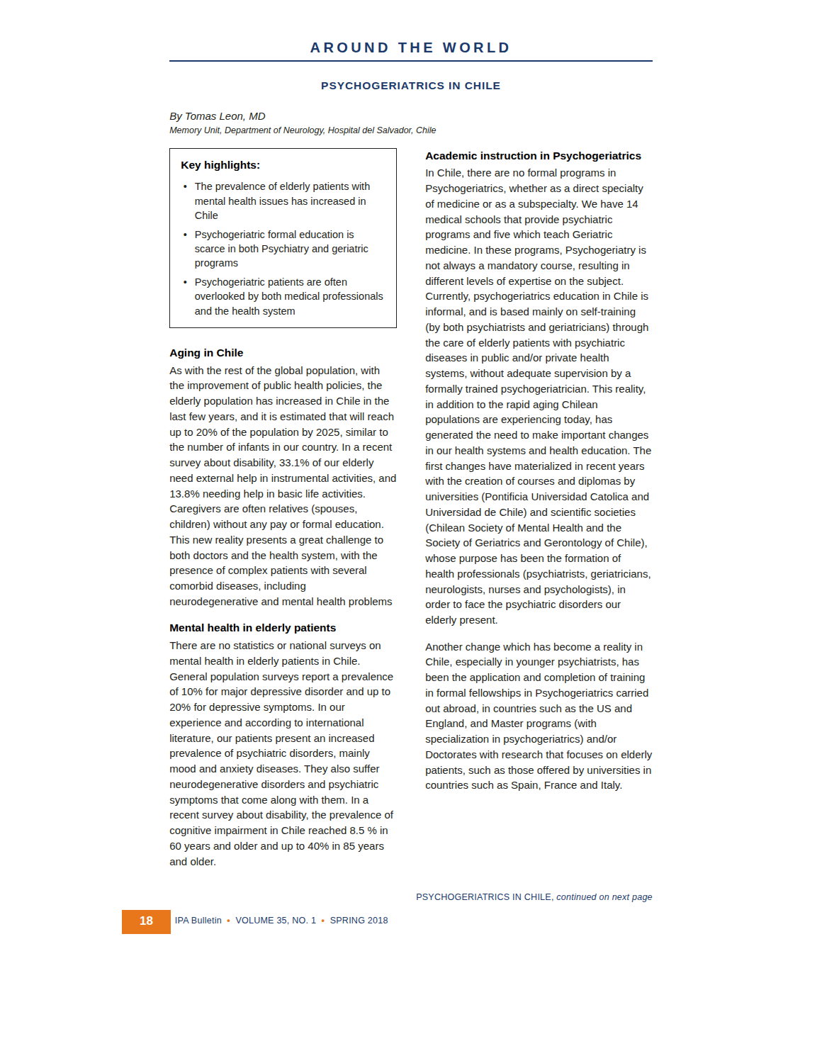Around the World
Psychogeriatrics in Chile
By Tomas Leon, MD
Memory Unit, Department of Neurology, Hospital del Salvador, Chile
Key highlights:
The prevalence of elderly patients with mental health issues has increased in Chile
Psychogeriatric formal education is scarce in both Psychiatry and geriatric programs
Psychogeriatric patients are often overlooked by both medical professionals and the health system
Aging in Chile
As with the rest of the global population, with the improvement of public health policies, the elderly population has increased in Chile in the last few years, and it is estimated that will reach up to 20% of the population by 2025, similar to the number of infants in our country. In a recent survey about disability, 33.1% of our elderly need external help in instrumental activities, and 13.8% needing help in basic life activities. Caregivers are often relatives (spouses, children) without any pay or formal education. This new reality presents a great challenge to both doctors and the health system, with the presence of complex patients with several comorbid diseases, including neurodegenerative and mental health problems
Mental health in elderly patients
There are no statistics or national surveys on mental health in elderly patients in Chile. General population surveys report a prevalence of 10% for major depressive disorder and up to 20% for depressive symptoms. In our experience and according to international literature, our patients present an increased prevalence of psychiatric disorders, mainly mood and anxiety diseases. They also suffer neurodegenerative disorders and psychiatric symptoms that come along with them. In a recent survey about disability, the prevalence of cognitive impairment in Chile reached 8.5 % in 60 years and older and up to 40% in 85 years and older.
Academic instruction in Psychogeriatrics
In Chile, there are no formal programs in Psychogeriatrics, whether as a direct specialty of medicine or as a subspecialty. We have 14 medical schools that provide psychiatric programs and five which teach Geriatric medicine. In these programs, Psychogeriatry is not always a mandatory course, resulting in different levels of expertise on the subject. Currently, psychogeriatrics education in Chile is informal, and is based mainly on self-training (by both psychiatrists and geriatricians) through the care of elderly patients with psychiatric diseases in public and/or private health systems, without adequate supervision by a formally trained psychogeriatrician. This reality, in addition to the rapid aging Chilean populations are experiencing today, has generated the need to make important changes in our health systems and health education. The first changes have materialized in recent years with the creation of courses and diplomas by universities (Pontificia Universidad Catolica and Universidad de Chile) and scientific societies (Chilean Society of Mental Health and the Society of Geriatrics and Gerontology of Chile), whose purpose has been the formation of health professionals (psychiatrists, geriatricians, neurologists, nurses and psychologists), in order to face the psychiatric disorders our elderly present.
Another change which has become a reality in Chile, especially in younger psychiatrists, has been the application and completion of training in formal fellowships in Psychogeriatrics carried out abroad, in countries such as the US and England, and Master programs (with specialization in psychogeriatrics) and/or Doctorates with research that focuses on elderly patients, such as those offered by universities in countries such as Spain, France and Italy.
PSYCHOGERIATRICS IN CHILE, continued on next page
18
IPA Bulletin • VOLUME 35, NO. 1 • SPRING 2018